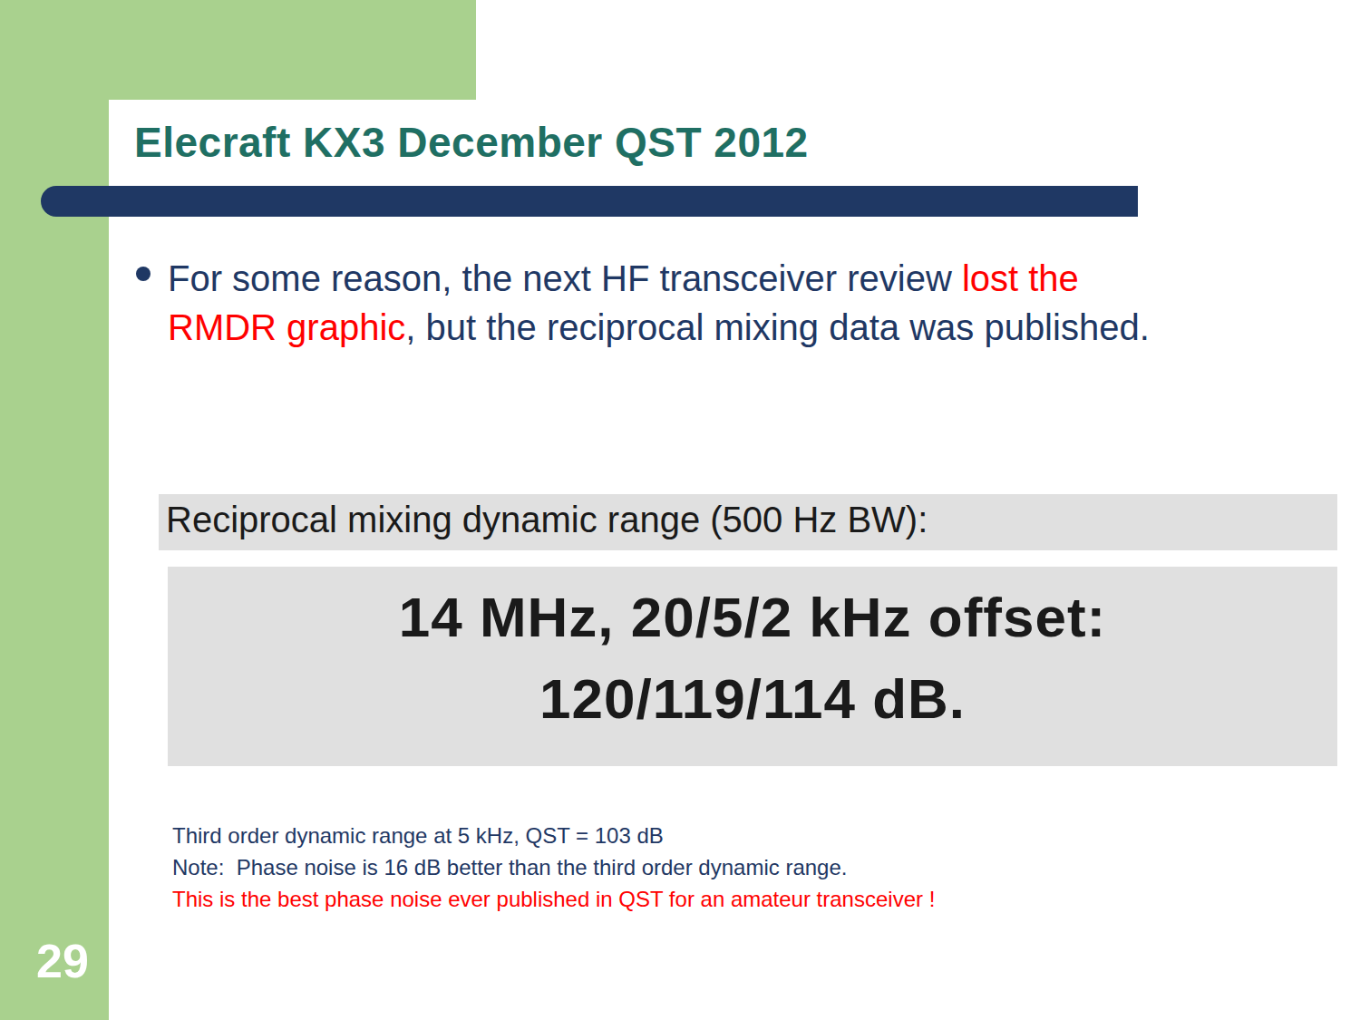Elecraft KX3 December QST 2012
For some reason, the next HF transceiver review lost the RMDR graphic, but the reciprocal mixing data was published.
Reciprocal mixing dynamic range (500 Hz BW):
14 MHz, 20/5/2 kHz offset:
120/119/114 dB.
Third order dynamic range at 5 kHz, QST = 103 dB
Note: Phase noise is 16 dB better than the third order dynamic range.
This is the best phase noise ever published in QST for an amateur transceiver !
29